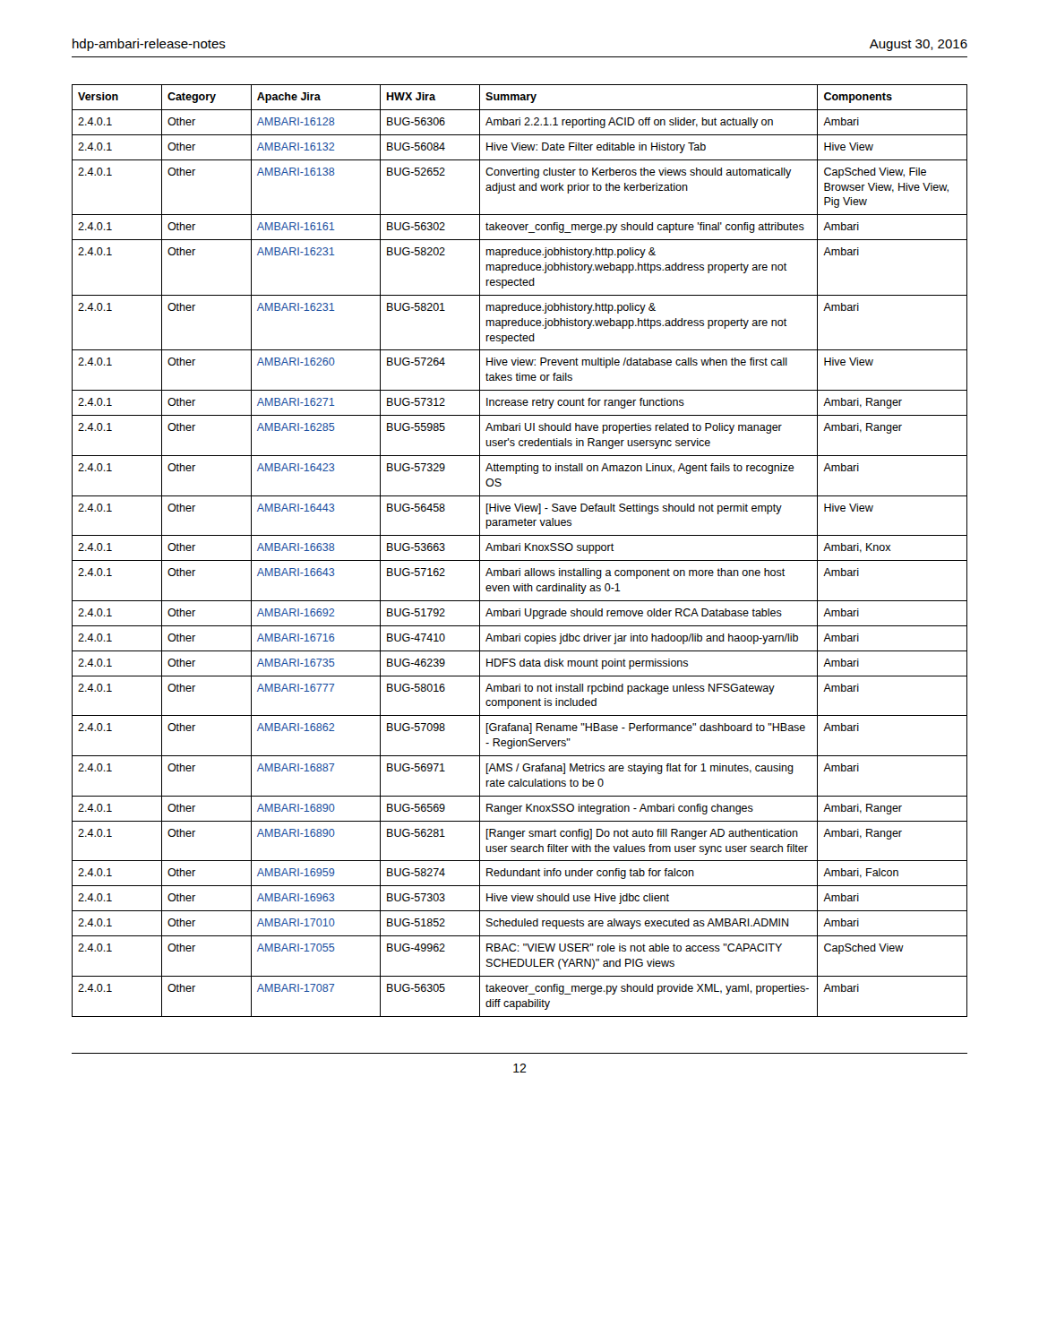hdp-ambari-release-notes
August 30, 2016
| Version | Category | Apache Jira | HWX Jira | Summary | Components |
| --- | --- | --- | --- | --- | --- |
| 2.4.0.1 | Other | AMBARI-16128 | BUG-56306 | Ambari 2.2.1.1 reporting ACID off on slider, but actually on | Ambari |
| 2.4.0.1 | Other | AMBARI-16132 | BUG-56084 | Hive View: Date Filter editable in History Tab | Hive View |
| 2.4.0.1 | Other | AMBARI-16138 | BUG-52652 | Converting cluster to Kerberos the views should automatically adjust and work prior to the kerberization | CapSched View, File Browser View, Hive View, Pig View |
| 2.4.0.1 | Other | AMBARI-16161 | BUG-56302 | takeover_config_merge.py should capture 'final' config attributes | Ambari |
| 2.4.0.1 | Other | AMBARI-16231 | BUG-58202 | mapreduce.jobhistory.http.policy & mapreduce.jobhistory.webapp.https.address property are not respected | Ambari |
| 2.4.0.1 | Other | AMBARI-16231 | BUG-58201 | mapreduce.jobhistory.http.policy & mapreduce.jobhistory.webapp.https.address property are not respected | Ambari |
| 2.4.0.1 | Other | AMBARI-16260 | BUG-57264 | Hive view: Prevent multiple /database calls when the first call takes time or fails | Hive View |
| 2.4.0.1 | Other | AMBARI-16271 | BUG-57312 | Increase retry count for ranger functions | Ambari, Ranger |
| 2.4.0.1 | Other | AMBARI-16285 | BUG-55985 | Ambari UI should have properties related to Policy manager user's credentials in Ranger usersync service | Ambari, Ranger |
| 2.4.0.1 | Other | AMBARI-16423 | BUG-57329 | Attempting to install on Amazon Linux, Agent fails to recognize OS | Ambari |
| 2.4.0.1 | Other | AMBARI-16443 | BUG-56458 | [Hive View] - Save Default Settings should not permit empty parameter values | Hive View |
| 2.4.0.1 | Other | AMBARI-16638 | BUG-53663 | Ambari KnoxSSO support | Ambari, Knox |
| 2.4.0.1 | Other | AMBARI-16643 | BUG-57162 | Ambari allows installing a component on more than one host even with cardinality as 0-1 | Ambari |
| 2.4.0.1 | Other | AMBARI-16692 | BUG-51792 | Ambari Upgrade should remove older RCA Database tables | Ambari |
| 2.4.0.1 | Other | AMBARI-16716 | BUG-47410 | Ambari copies jdbc driver jar into hadoop/lib and haoop-yarn/lib | Ambari |
| 2.4.0.1 | Other | AMBARI-16735 | BUG-46239 | HDFS data disk mount point permissions | Ambari |
| 2.4.0.1 | Other | AMBARI-16777 | BUG-58016 | Ambari to not install rpcbind package unless NFSGateway component is included | Ambari |
| 2.4.0.1 | Other | AMBARI-16862 | BUG-57098 | [Grafana] Rename "HBase - Performance" dashboard to "HBase - RegionServers" | Ambari |
| 2.4.0.1 | Other | AMBARI-16887 | BUG-56971 | [AMS / Grafana] Metrics are staying flat for 1 minutes, causing rate calculations to be 0 | Ambari |
| 2.4.0.1 | Other | AMBARI-16890 | BUG-56569 | Ranger KnoxSSO integration - Ambari config changes | Ambari, Ranger |
| 2.4.0.1 | Other | AMBARI-16890 | BUG-56281 | [Ranger smart config] Do not auto fill Ranger AD authentication user search filter with the values from user sync user search filter | Ambari, Ranger |
| 2.4.0.1 | Other | AMBARI-16959 | BUG-58274 | Redundant info under config tab for falcon | Ambari, Falcon |
| 2.4.0.1 | Other | AMBARI-16963 | BUG-57303 | Hive view should use Hive jdbc client | Ambari |
| 2.4.0.1 | Other | AMBARI-17010 | BUG-51852 | Scheduled requests are always executed as AMBARI.ADMIN | Ambari |
| 2.4.0.1 | Other | AMBARI-17055 | BUG-49962 | RBAC: "VIEW USER" role is not able to access "CAPACITY SCHEDULER (YARN)" and PIG views | CapSched View |
| 2.4.0.1 | Other | AMBARI-17087 | BUG-56305 | takeover_config_merge.py should provide XML, yaml, properties-diff capability | Ambari |
12